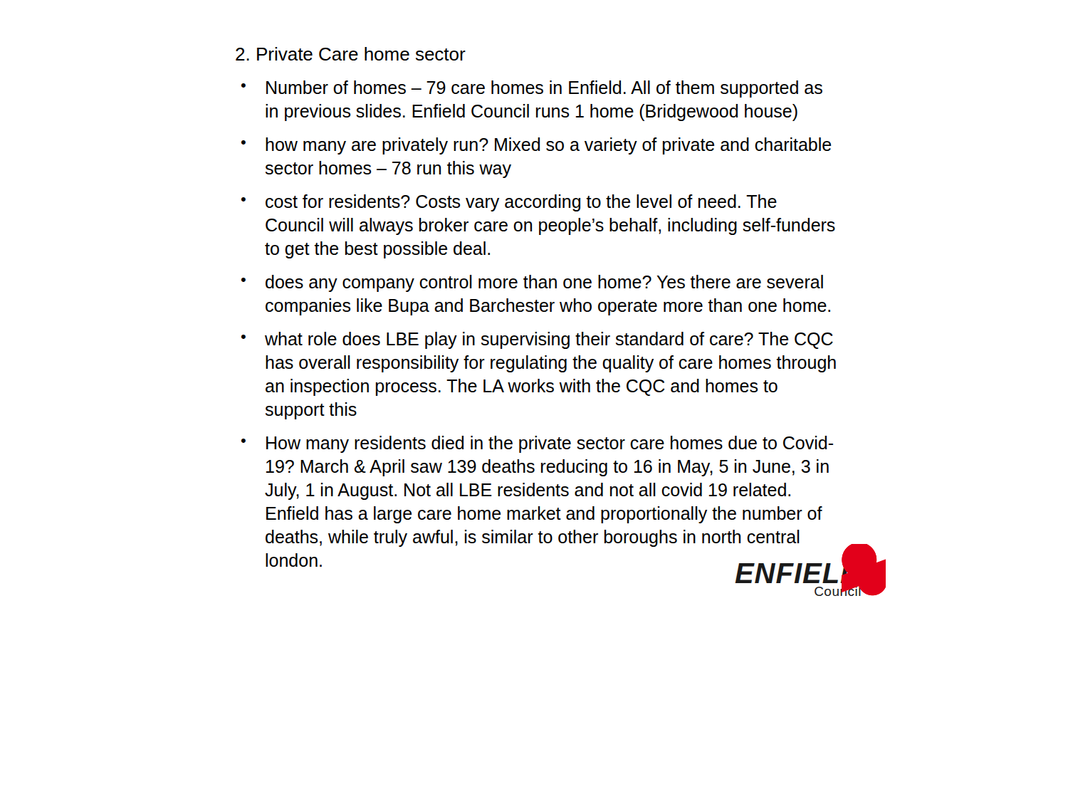2. Private Care home sector
Number of homes – 79 care homes in Enfield. All of them supported as in previous slides. Enfield Council runs 1 home (Bridgewood house)
how many are privately run? Mixed so a variety of private and charitable sector homes – 78 run this way
cost for residents? Costs vary according to the level of need. The Council will always broker care on people’s behalf, including self-funders to get the best possible deal.
does any company control more than one home? Yes there are several companies like Bupa and Barchester who operate more than one home.
what role does LBE play in supervising their standard of care? The CQC has overall responsibility for regulating the quality of care homes through an inspection process. The LA works with the CQC and homes to support this
How many residents died in the private sector care homes due to Covid-19? March & April saw 139 deaths reducing to 16 in May, 5 in June, 3 in July, 1 in August. Not all LBE residents and not all covid 19 related. Enfield has a large care home market and proportionally the number of deaths, while truly awful, is similar to other boroughs in north central london.
ENFIELD
Council